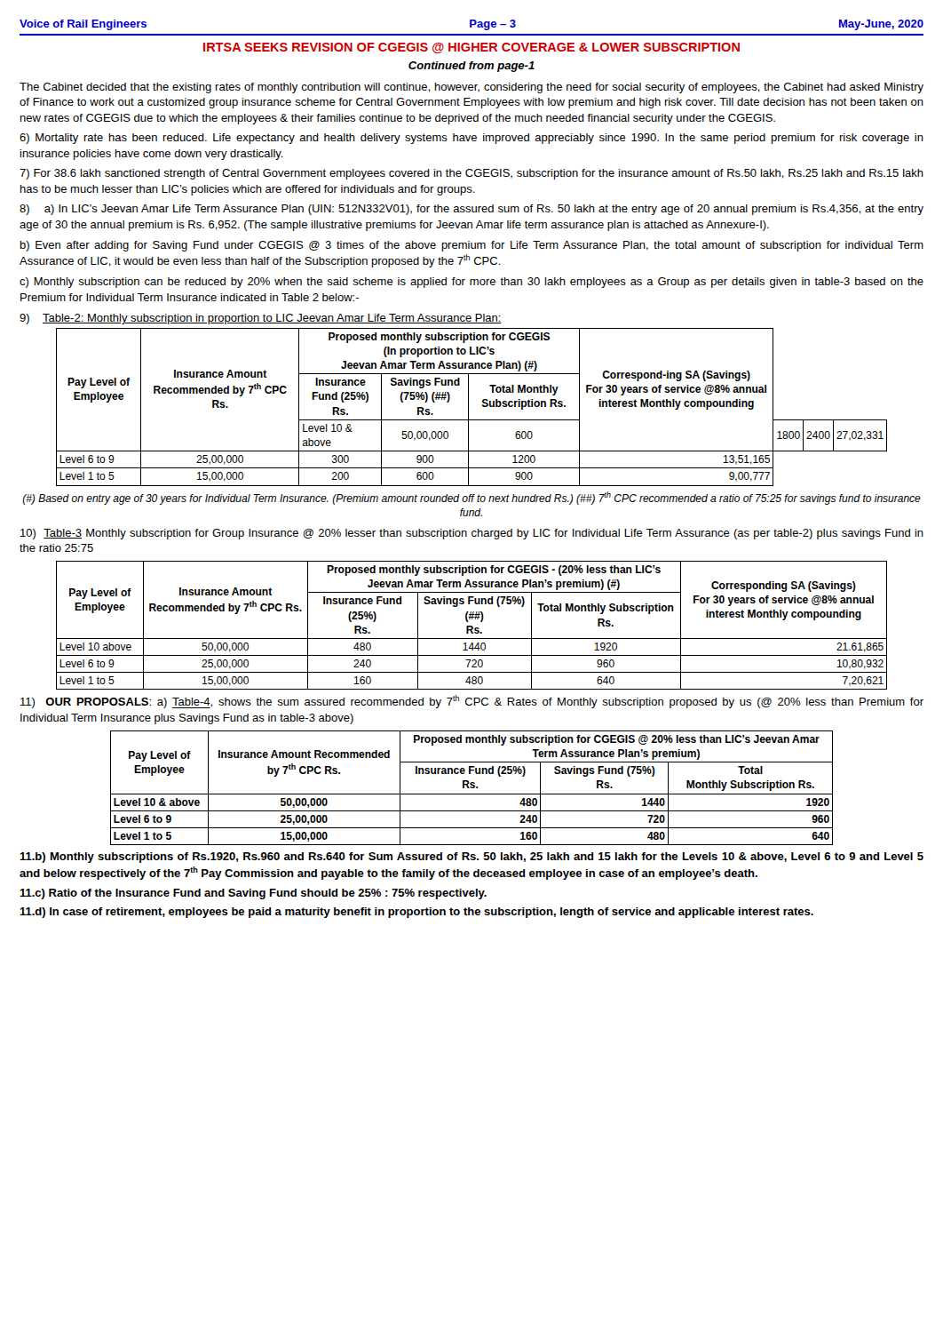Voice of Rail Engineers
Page – 3
May-June, 2020
IRTSA SEEKS REVISION OF CGEGIS @ HIGHER COVERAGE & LOWER SUBSCRIPTION
Continued from page-1
The Cabinet decided that the existing rates of monthly contribution will continue, however, considering the need for social security of employees, the Cabinet had asked Ministry of Finance to work out a customized group insurance scheme for Central Government Employees with low premium and high risk cover. Till date decision has not been taken on new rates of CGEGIS due to which the employees & their families continue to be deprived of the much needed financial security under the CGEGIS.
6) Mortality rate has been reduced. Life expectancy and health delivery systems have improved appreciably since 1990. In the same period premium for risk coverage in insurance policies have come down very drastically.
7) For 38.6 lakh sanctioned strength of Central Government employees covered in the CGEGIS, subscription for the insurance amount of Rs.50 lakh, Rs.25 lakh and Rs.15 lakh has to be much lesser than LIC’s policies which are offered for individuals and for groups.
8) a) In LIC’s Jeevan Amar Life Term Assurance Plan (UIN: 512N332V01), for the assured sum of Rs. 50 lakh at the entry age of 20 annual premium is Rs.4,356, at the entry age of 30 the annual premium is Rs. 6,952. (The sample illustrative premiums for Jeevan Amar life term assurance plan is attached as Annexure-I).
b) Even after adding for Saving Fund under CGEGIS @ 3 times of the above premium for Life Term Assurance Plan, the total amount of subscription for individual Term Assurance of LIC, it would be even less than half of the Subscription proposed by the 7th CPC.
c) Monthly subscription can be reduced by 20% when the said scheme is applied for more than 30 lakh employees as a Group as per details given in table-3 based on the Premium for Individual Term Insurance indicated in Table 2 below:-
9) Table-2: Monthly subscription in proportion to LIC Jeevan Amar Life Term Assurance Plan:
| Pay Level of Employee | Insurance Amount Recommended by 7 th CPC Rs. | Proposed monthly subscription for CGEGIS (In proportion to LIC’s Jeevan Amar Term Assurance Plan) (#) | Correspond-ing SA (Savings) For 30 years of service @8% annual interest Monthly compounding |
| --- | --- | --- | --- |
| Insurance Fund (25%) Rs. | Savings Fund (75%) (##) Rs. | Total Monthly Subscription Rs. |
| Level 10 & above | 50,00,000 | 600 | 1800 | 2400 | 27,02,331 |
| Level 6 to 9 | 25,00,000 | 300 | 900 | 1200 | 13,51,165 |
| Level 1 to 5 | 15,00,000 | 200 | 600 | 900 | 9,00,777 |
(#) Based on entry age of 30 years for Individual Term Insurance. (Premium amount rounded off to next hundred Rs.) (##) 7th CPC recommended a ratio of 75:25 for savings fund to insurance fund.
10) Table-3 Monthly subscription for Group Insurance @ 20% lesser than subscription charged by LIC for Individual Life Term Assurance (as per table-2) plus savings Fund in the ratio 25:75
| Pay Level of Employee | Insurance Amount Recommended by 7 th CPC Rs. | Proposed monthly subscription for CGEGIS - (20% less than LIC’s Jeevan Amar Term Assurance Plan’s premium) (#) | Corresponding SA (Savings) For 30 years of service @8% annual interest Monthly compounding |
| --- | --- | --- | --- |
| Insurance Fund (25%) Rs. | Savings Fund (75%) (##) Rs. | Total Monthly Subscription Rs. |
| Level 10 above | 50,00,000 | 480 | 1440 | 1920 | 21.61,865 |
| Level 6 to 9 | 25,00,000 | 240 | 720 | 960 | 10,80,932 |
| Level 1 to 5 | 15,00,000 | 160 | 480 | 640 | 7,20,621 |
11) OUR PROPOSALS: a) Table-4, shows the sum assured recommended by 7th CPC & Rates of Monthly subscription proposed by us (@ 20% less than Premium for Individual Term Insurance plus Savings Fund as in table-3 above)
| Pay Level of Employee | Insurance Amount Recommended by 7 th CPC Rs. | Proposed monthly subscription for CGEGIS @ 20% less than LIC’s Jeevan Amar Term Assurance Plan’s premium) |
| --- | --- | --- |
| Insurance Fund (25%) Rs. | Savings Fund (75%) Rs. | Total Monthly Subscription Rs. |
| Level 10 & above | 50,00,000 | 480 | 1440 | 1920 |
| Level 6 to 9 | 25,00,000 | 240 | 720 | 960 |
| Level 1 to 5 | 15,00,000 | 160 | 480 | 640 |
11.b) Monthly subscriptions of Rs.1920, Rs.960 and Rs.640 for Sum Assured of Rs. 50 lakh, 25 lakh and 15 lakh for the Levels 10 & above, Level 6 to 9 and Level 5 and below respectively of the 7th Pay Commission and payable to the family of the deceased employee in case of an employee’s death.
11.c) Ratio of the Insurance Fund and Saving Fund should be 25% : 75% respectively.
11.d) In case of retirement, employees be paid a maturity benefit in proportion to the subscription, length of service and applicable interest rates.